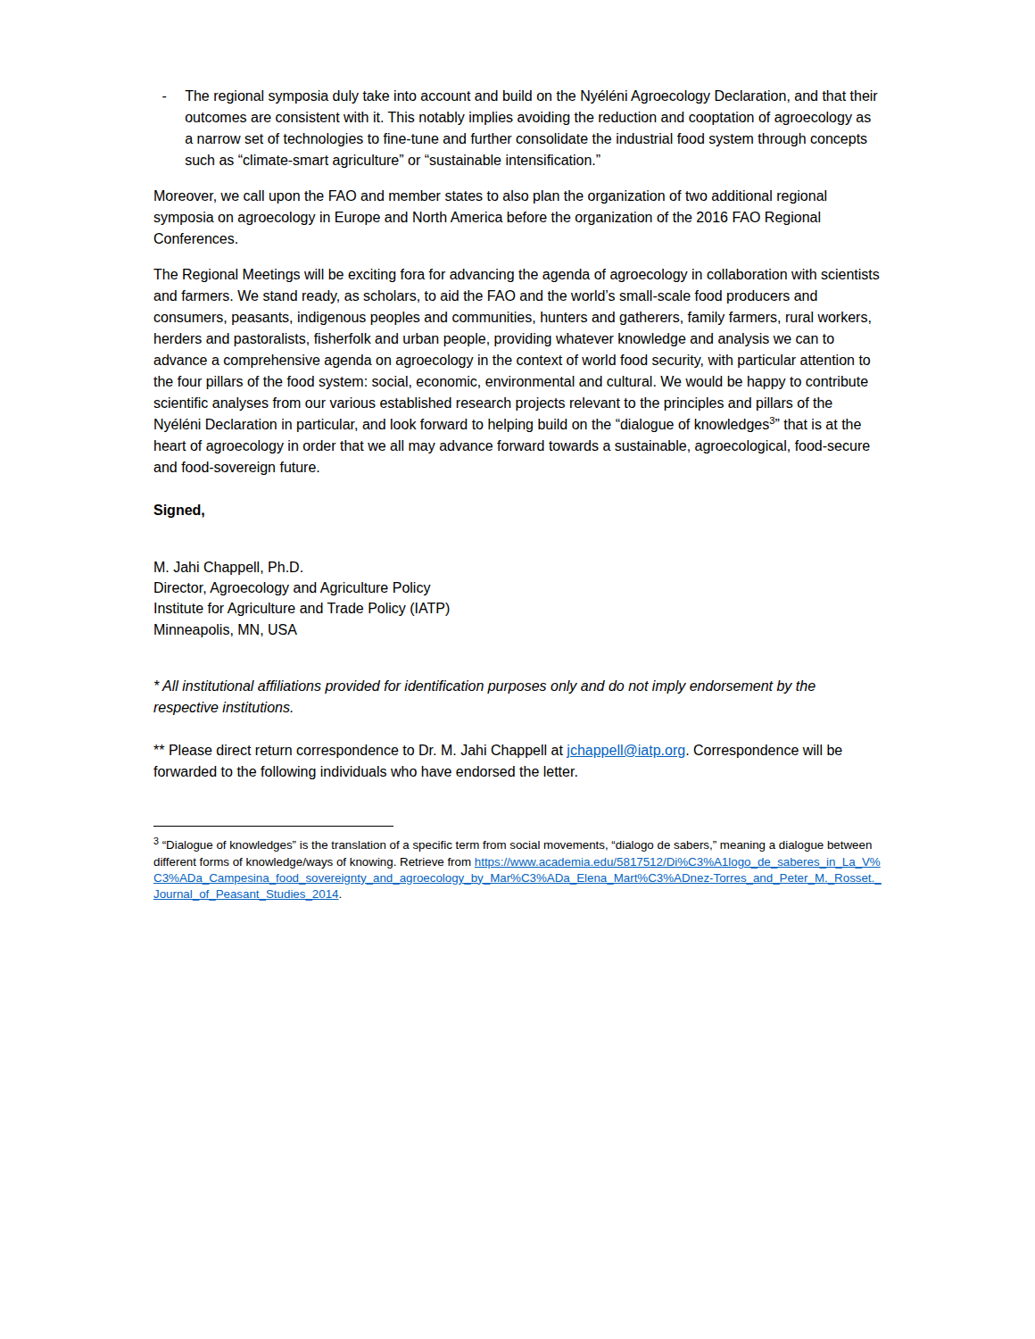The regional symposia duly take into account and build on the Nyéléni Agroecology Declaration, and that their outcomes are consistent with it. This notably implies avoiding the reduction and cooptation of agroecology as a narrow set of technologies to fine-tune and further consolidate the industrial food system through concepts such as “climate-smart agriculture” or “sustainable intensification.”
Moreover, we call upon the FAO and member states to also plan the organization of two additional regional symposia on agroecology in Europe and North America before the organization of the 2016 FAO Regional Conferences.
The Regional Meetings will be exciting fora for advancing the agenda of agroecology in collaboration with scientists and farmers. We stand ready, as scholars, to aid the FAO and the world’s small-scale food producers and consumers, peasants, indigenous peoples and communities, hunters and gatherers, family farmers, rural workers, herders and pastoralists, fisherfolk and urban people, providing whatever knowledge and analysis we can to advance a comprehensive agenda on agroecology in the context of world food security, with particular attention to the four pillars of the food system: social, economic, environmental and cultural. We would be happy to contribute scientific analyses from our various established research projects relevant to the principles and pillars of the Nyéléni Declaration in particular, and look forward to helping build on the “dialogue of knowledges3” that is at the heart of agroecology in order that we all may advance forward towards a sustainable, agroecological, food-secure and food-sovereign future.
Signed,
M. Jahi Chappell, Ph.D.
Director, Agroecology and Agriculture Policy
Institute for Agriculture and Trade Policy (IATP)
Minneapolis, MN, USA
* All institutional affiliations provided for identification purposes only and do not imply endorsement by the respective institutions.
** Please direct return correspondence to Dr. M. Jahi Chappell at jchappell@iatp.org. Correspondence will be forwarded to the following individuals who have endorsed the letter.
3 “Dialogue of knowledges” is the translation of a specific term from social movements, “dialogo de sabers,” meaning a dialogue between different forms of knowledge/ways of knowing. Retrieve from https://www.academia.edu/5817512/Di%C3%A1logo_de_saberes_in_La_V%C3%ADa_Campesina_food_sovereignty_and_agroecology_by_Mar%C3%ADa_Elena_Mart%C3%ADnez-Torres_and_Peter_M._Rosset._Journal_of_Peasant_Studies_2014.